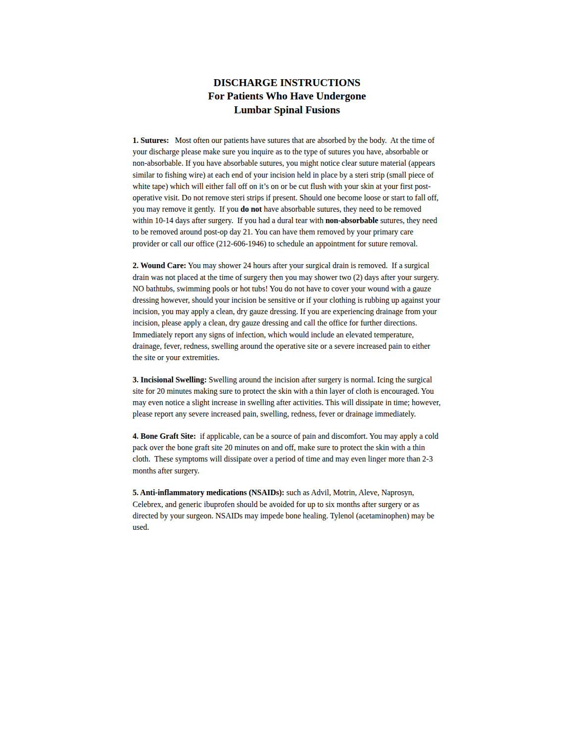DISCHARGE INSTRUCTIONS For Patients Who Have Undergone Lumbar Spinal Fusions
1. Sutures: Most often our patients have sutures that are absorbed by the body. At the time of your discharge please make sure you inquire as to the type of sutures you have, absorbable or non-absorbable. If you have absorbable sutures, you might notice clear suture material (appears similar to fishing wire) at each end of your incision held in place by a steri strip (small piece of white tape) which will either fall off on it’s on or be cut flush with your skin at your first post-operative visit. Do not remove steri strips if present. Should one become loose or start to fall off, you may remove it gently. If you do not have absorbable sutures, they need to be removed within 10-14 days after surgery. If you had a dural tear with non-absorbable sutures, they need to be removed around post-op day 21. You can have them removed by your primary care provider or call our office (212-606-1946) to schedule an appointment for suture removal.
2. Wound Care: You may shower 24 hours after your surgical drain is removed. If a surgical drain was not placed at the time of surgery then you may shower two (2) days after your surgery. NO bathtubs, swimming pools or hot tubs! You do not have to cover your wound with a gauze dressing however, should your incision be sensitive or if your clothing is rubbing up against your incision, you may apply a clean, dry gauze dressing. If you are experiencing drainage from your incision, please apply a clean, dry gauze dressing and call the office for further directions. Immediately report any signs of infection, which would include an elevated temperature, drainage, fever, redness, swelling around the operative site or a severe increased pain to either the site or your extremities.
3. Incisional Swelling: Swelling around the incision after surgery is normal. Icing the surgical site for 20 minutes making sure to protect the skin with a thin layer of cloth is encouraged. You may even notice a slight increase in swelling after activities. This will dissipate in time; however, please report any severe increased pain, swelling, redness, fever or drainage immediately.
4. Bone Graft Site: if applicable, can be a source of pain and discomfort. You may apply a cold pack over the bone graft site 20 minutes on and off, make sure to protect the skin with a thin cloth. These symptoms will dissipate over a period of time and may even linger more than 2-3 months after surgery.
5. Anti-inflammatory medications (NSAIDs): such as Advil, Motrin, Aleve, Naprosyn, Celebrex, and generic ibuprofen should be avoided for up to six months after surgery or as directed by your surgeon. NSAIDs may impede bone healing. Tylenol (acetaminophen) may be used.